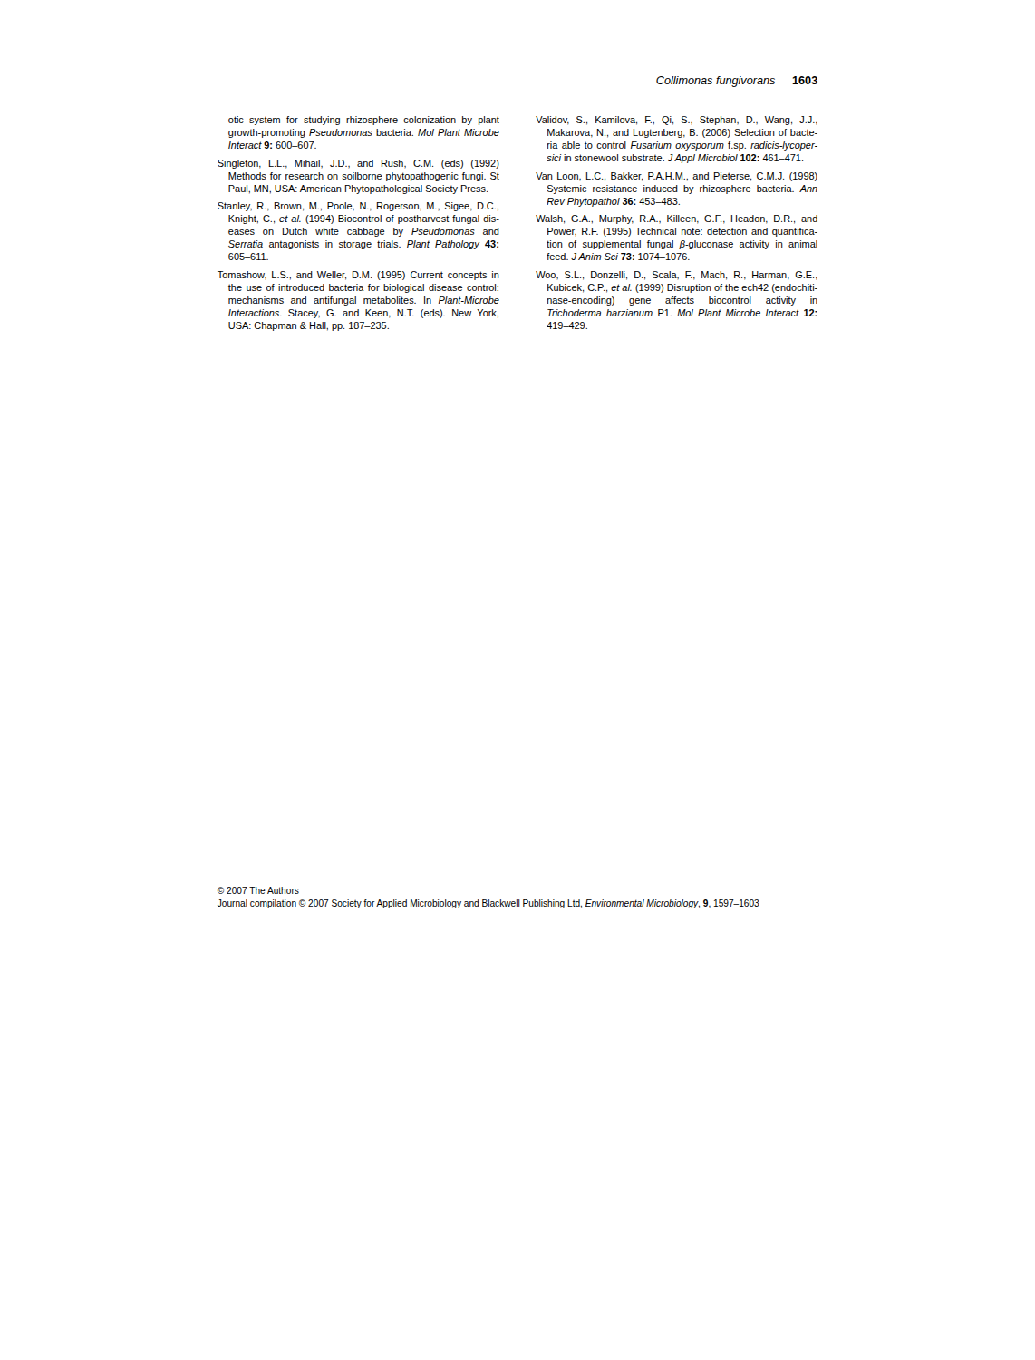Collimonas fungivorans 1603
otic system for studying rhizosphere colonization by plant growth-promoting Pseudomonas bacteria. Mol Plant Microbe Interact 9: 600–607.
Singleton, L.L., Mihail, J.D., and Rush, C.M. (eds) (1992) Methods for research on soilborne phytopathogenic fungi. St Paul, MN, USA: American Phytopathological Society Press.
Stanley, R., Brown, M., Poole, N., Rogerson, M., Sigee, D.C., Knight, C., et al. (1994) Biocontrol of postharvest fungal diseases on Dutch white cabbage by Pseudomonas and Serratia antagonists in storage trials. Plant Pathology 43: 605–611.
Tomashow, L.S., and Weller, D.M. (1995) Current concepts in the use of introduced bacteria for biological disease control: mechanisms and antifungal metabolites. In Plant-Microbe Interactions. Stacey, G. and Keen, N.T. (eds). New York, USA: Chapman & Hall, pp. 187–235.
Validov, S., Kamilova, F., Qi, S., Stephan, D., Wang, J.J., Makarova, N., and Lugtenberg, B. (2006) Selection of bacteria able to control Fusarium oxysporum f.sp. radicis-lycopersici in stonewool substrate. J Appl Microbiol 102: 461–471.
Van Loon, L.C., Bakker, P.A.H.M., and Pieterse, C.M.J. (1998) Systemic resistance induced by rhizosphere bacteria. Ann Rev Phytopathol 36: 453–483.
Walsh, G.A., Murphy, R.A., Killeen, G.F., Headon, D.R., and Power, R.F. (1995) Technical note: detection and quantification of supplemental fungal β-gluconase activity in animal feed. J Anim Sci 73: 1074–1076.
Woo, S.L., Donzelli, D., Scala, F., Mach, R., Harman, G.E., Kubicek, C.P., et al. (1999) Disruption of the ech42 (endochitinase-encoding) gene affects biocontrol activity in Trichoderma harzianum P1. Mol Plant Microbe Interact 12: 419–429.
© 2007 The Authors
Journal compilation © 2007 Society for Applied Microbiology and Blackwell Publishing Ltd, Environmental Microbiology, 9, 1597–1603